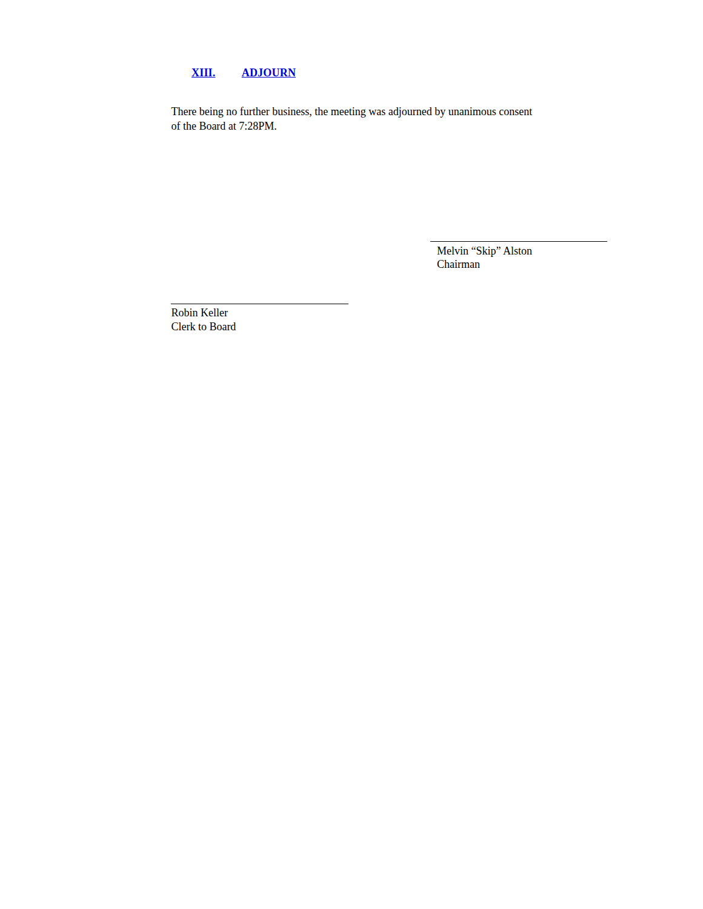XIII. ADJOURN
There being no further business, the meeting was adjourned by unanimous consent of the Board at 7:28PM.
Melvin “Skip” Alston
Chairman
Robin Keller
Clerk to Board